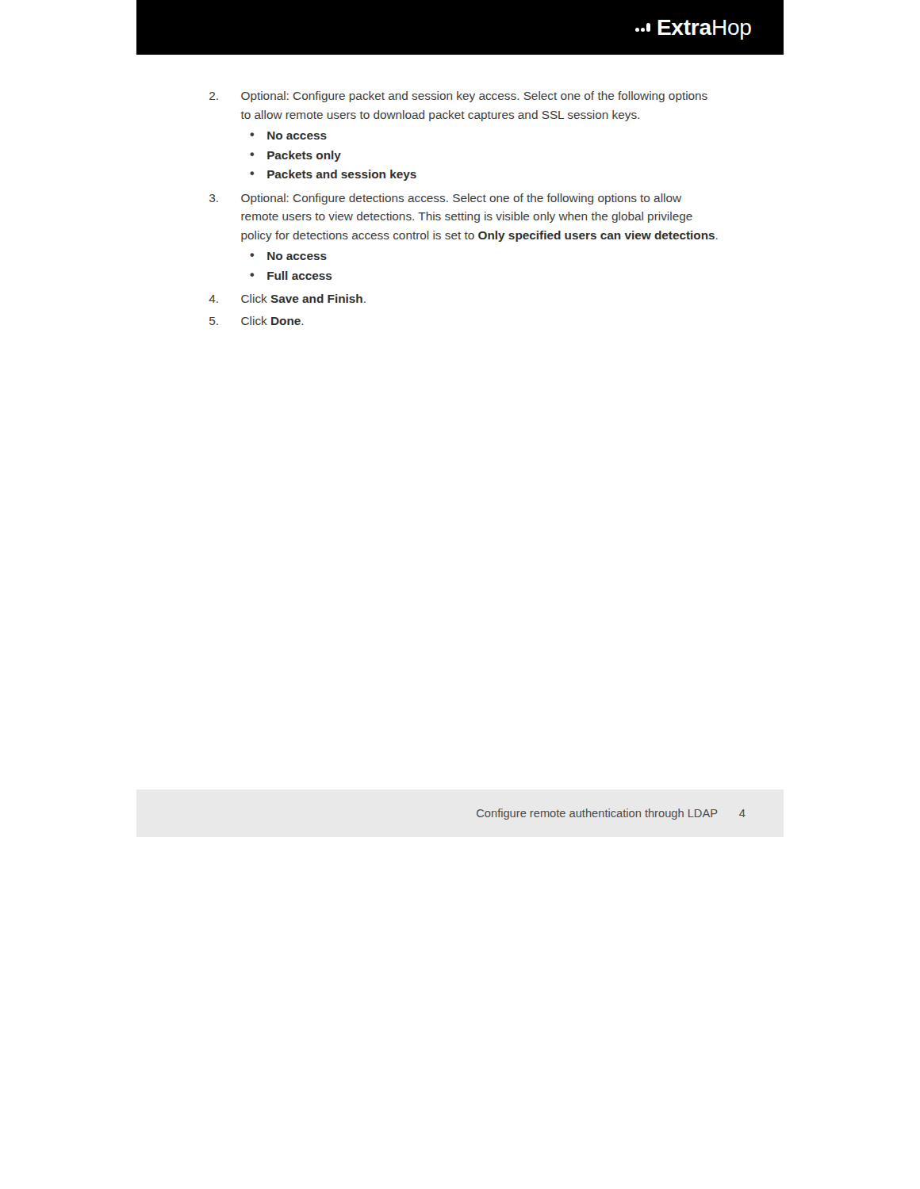ExtraHop
Optional: Configure packet and session key access. Select one of the following options to allow remote users to download packet captures and SSL session keys.
No access
Packets only
Packets and session keys
Optional: Configure detections access. Select one of the following options to allow remote users to view detections. This setting is visible only when the global privilege policy for detections access control is set to Only specified users can view detections.
No access
Full access
Click Save and Finish.
Click Done.
Configure remote authentication through LDAP 4